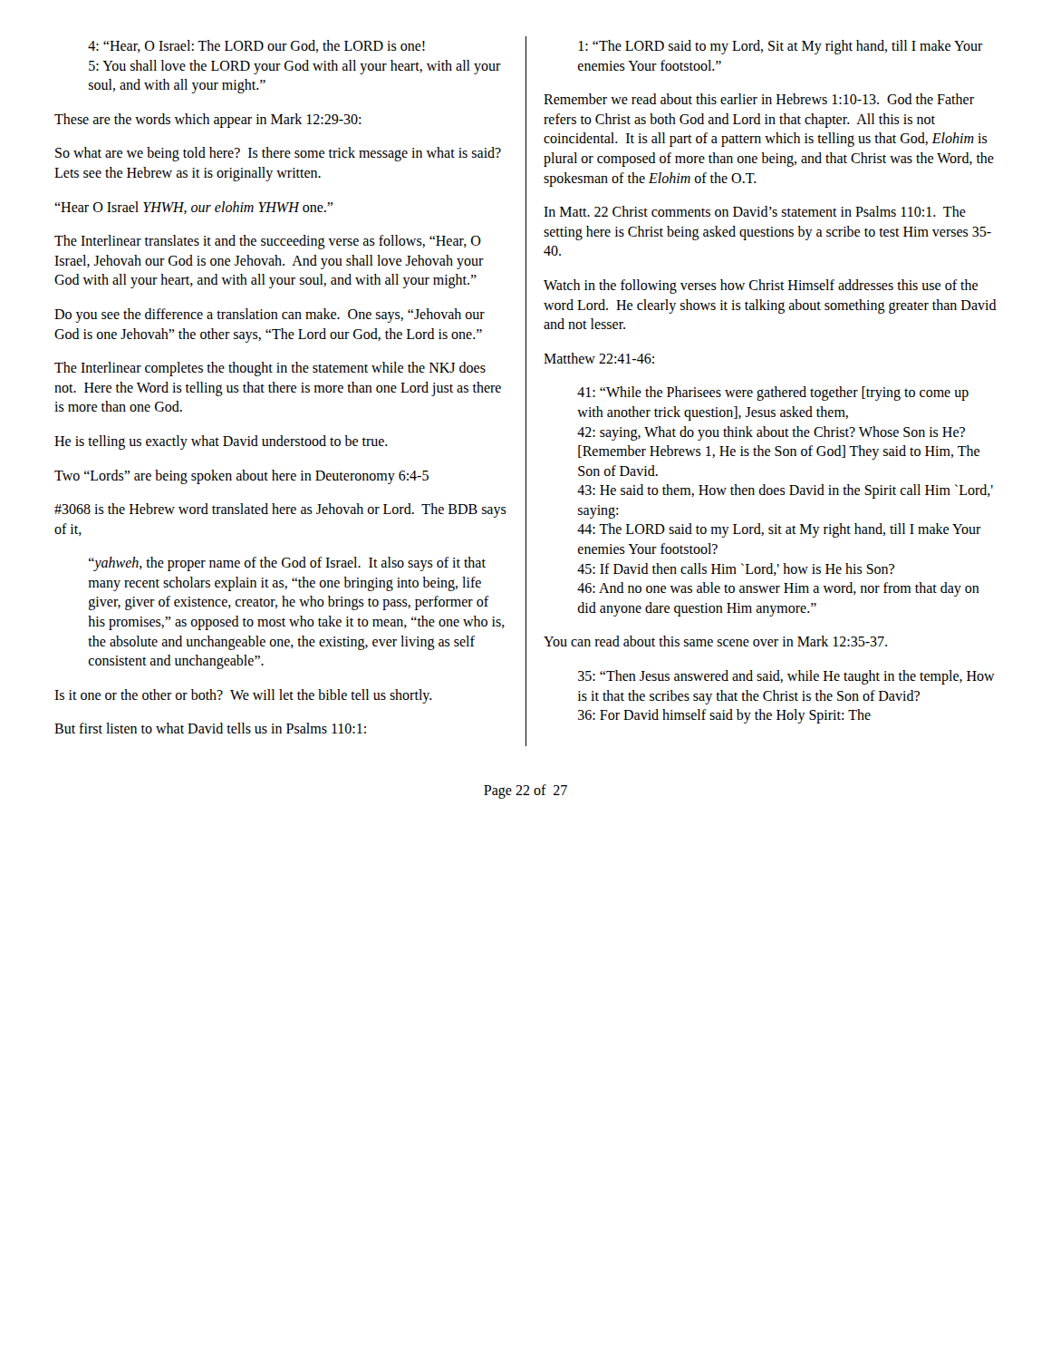4: “Hear, O Israel: The LORD our God, the LORD is one!
5: You shall love the LORD your God with all your heart, with all your soul, and with all your might.”
These are the words which appear in Mark 12:29-30:
So what are we being told here? Is there some trick message in what is said? Lets see the Hebrew as it is originally written.
“Hear O Israel YHWH, our elohim YHWH one.”
The Interlinear translates it and the succeeding verse as follows, “Hear, O Israel, Jehovah our God is one Jehovah. And you shall love Jehovah your God with all your heart, and with all your soul, and with all your might.”
Do you see the difference a translation can make. One says, “Jehovah our God is one Jehovah” the other says, “The Lord our God, the Lord is one.”
The Interlinear completes the thought in the statement while the NKJ does not. Here the Word is telling us that there is more than one Lord just as there is more than one God.
He is telling us exactly what David understood to be true.
Two “Lords” are being spoken about here in Deuteronomy 6:4-5
#3068 is the Hebrew word translated here as Jehovah or Lord. The BDB says of it,
“yahweh, the proper name of the God of Israel. It also says of it that many recent scholars explain it as, “the one bringing into being, life giver, giver of existence, creator, he who brings to pass, performer of his promises,” as opposed to most who take it to mean, “the one who is, the absolute and unchangeable one, the existing, ever living as self consistent and unchangeable”.
Is it one or the other or both? We will let the bible tell us shortly.
But first listen to what David tells us in Psalms 110:1:
1: “The LORD said to my Lord, Sit at My right hand, till I make Your enemies Your footstool.”
Remember we read about this earlier in Hebrews 1:10-13. God the Father refers to Christ as both God and Lord in that chapter. All this is not coincidental. It is all part of a pattern which is telling us that God, Elohim is plural or composed of more than one being, and that Christ was the Word, the spokesman of the Elohim of the O.T.
In Matt. 22 Christ comments on David’s statement in Psalms 110:1. The setting here is Christ being asked questions by a scribe to test Him verses 35-40.
Watch in the following verses how Christ Himself addresses this use of the word Lord. He clearly shows it is talking about something greater than David and not lesser.
Matthew 22:41-46:
41: “While the Pharisees were gathered together [trying to come up with another trick question], Jesus asked them,
42: saying, What do you think about the Christ? Whose Son is He? [Remember Hebrews 1, He is the Son of God] They said to Him, The Son of David.
43: He said to them, How then does David in the Spirit call Him `Lord,' saying:
44: The LORD said to my Lord, sit at My right hand, till I make Your enemies Your footstool?
45: If David then calls Him `Lord,' how is He his Son?
46: And no one was able to answer Him a word, nor from that day on did anyone dare question Him anymore.”
You can read about this same scene over in Mark 12:35-37.
35: “Then Jesus answered and said, while He taught in the temple, How is it that the scribes say that the Christ is the Son of David?
36: For David himself said by the Holy Spirit: The
Page 22 of 27